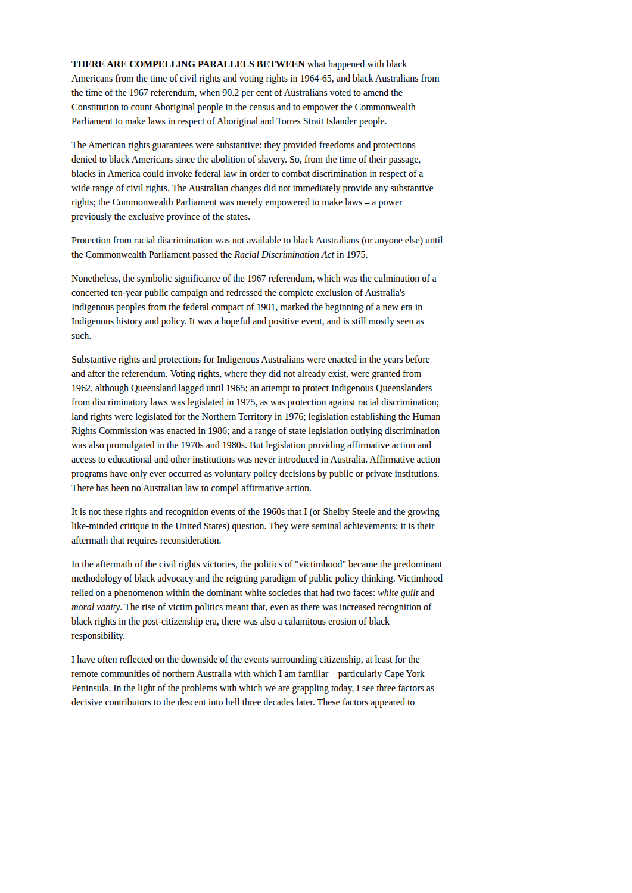THERE ARE COMPELLING PARALLELS BETWEEN what happened with black Americans from the time of civil rights and voting rights in 1964-65, and black Australians from the time of the 1967 referendum, when 90.2 per cent of Australians voted to amend the Constitution to count Aboriginal people in the census and to empower the Commonwealth Parliament to make laws in respect of Aboriginal and Torres Strait Islander people.
The American rights guarantees were substantive: they provided freedoms and protections denied to black Americans since the abolition of slavery. So, from the time of their passage, blacks in America could invoke federal law in order to combat discrimination in respect of a wide range of civil rights. The Australian changes did not immediately provide any substantive rights; the Commonwealth Parliament was merely empowered to make laws – a power previously the exclusive province of the states.
Protection from racial discrimination was not available to black Australians (or anyone else) until the Commonwealth Parliament passed the Racial Discrimination Act in 1975.
Nonetheless, the symbolic significance of the 1967 referendum, which was the culmination of a concerted ten-year public campaign and redressed the complete exclusion of Australia's Indigenous peoples from the federal compact of 1901, marked the beginning of a new era in Indigenous history and policy. It was a hopeful and positive event, and is still mostly seen as such.
Substantive rights and protections for Indigenous Australians were enacted in the years before and after the referendum. Voting rights, where they did not already exist, were granted from 1962, although Queensland lagged until 1965; an attempt to protect Indigenous Queenslanders from discriminatory laws was legislated in 1975, as was protection against racial discrimination; land rights were legislated for the Northern Territory in 1976; legislation establishing the Human Rights Commission was enacted in 1986; and a range of state legislation outlying discrimination was also promulgated in the 1970s and 1980s. But legislation providing affirmative action and access to educational and other institutions was never introduced in Australia. Affirmative action programs have only ever occurred as voluntary policy decisions by public or private institutions. There has been no Australian law to compel affirmative action.
It is not these rights and recognition events of the 1960s that I (or Shelby Steele and the growing like-minded critique in the United States) question. They were seminal achievements; it is their aftermath that requires reconsideration.
In the aftermath of the civil rights victories, the politics of "victimhood" became the predominant methodology of black advocacy and the reigning paradigm of public policy thinking. Victimhood relied on a phenomenon within the dominant white societies that had two faces: white guilt and moral vanity. The rise of victim politics meant that, even as there was increased recognition of black rights in the post-citizenship era, there was also a calamitous erosion of black responsibility.
I have often reflected on the downside of the events surrounding citizenship, at least for the remote communities of northern Australia with which I am familiar – particularly Cape York Peninsula. In the light of the problems with which we are grappling today, I see three factors as decisive contributors to the descent into hell three decades later. These factors appeared to